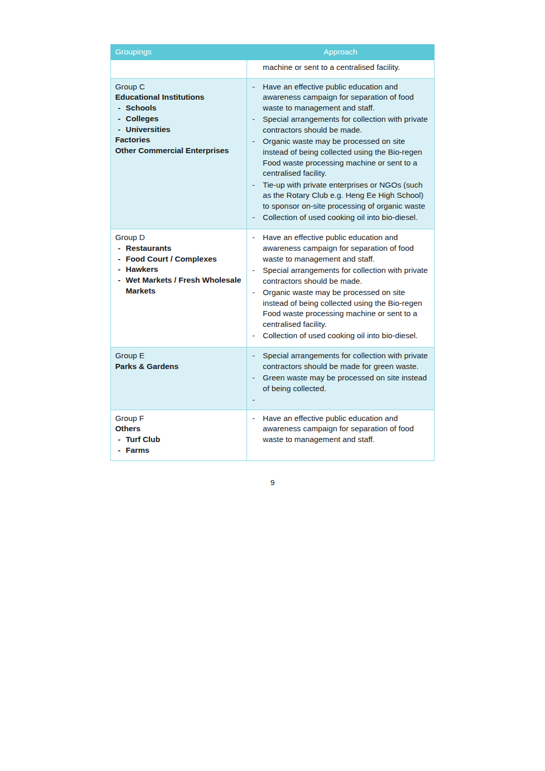| Groupings | Approach |
| --- | --- |
| | machine or sent to a centralised facility. |
| Group C Educational Institutions Schools Colleges Universities Factories Other Commercial Enterprises | Have an effective public education and awareness campaign for separation of food waste to management and staff. Special arrangements for collection with private contractors should be made. Organic waste may be processed on site instead of being collected using the Bio-regen Food waste processing machine or sent to a centralised facility. Tie-up with private enterprises or NGOs (such as the Rotary Club e.g. Heng Ee High School) to sponsor on-site processing of organic waste Collection of used cooking oil into bio-diesel. |
| Group D Restaurants Food Court / Complexes Hawkers Wet Markets / Fresh Wholesale Markets | Have an effective public education and awareness campaign for separation of food waste to management and staff. Special arrangements for collection with private contractors should be made. Organic waste may be processed on site instead of being collected using the Bio-regen Food waste processing machine or sent to a centralised facility. Collection of used cooking oil into bio-diesel. |
| Group E Parks & Gardens | Special arrangements for collection with private contractors should be made for green waste. Green waste may be processed on site instead of being collected. |
| Group F Others Turf Club Farms | Have an effective public education and awareness campaign for separation of food waste to management and staff. |
9